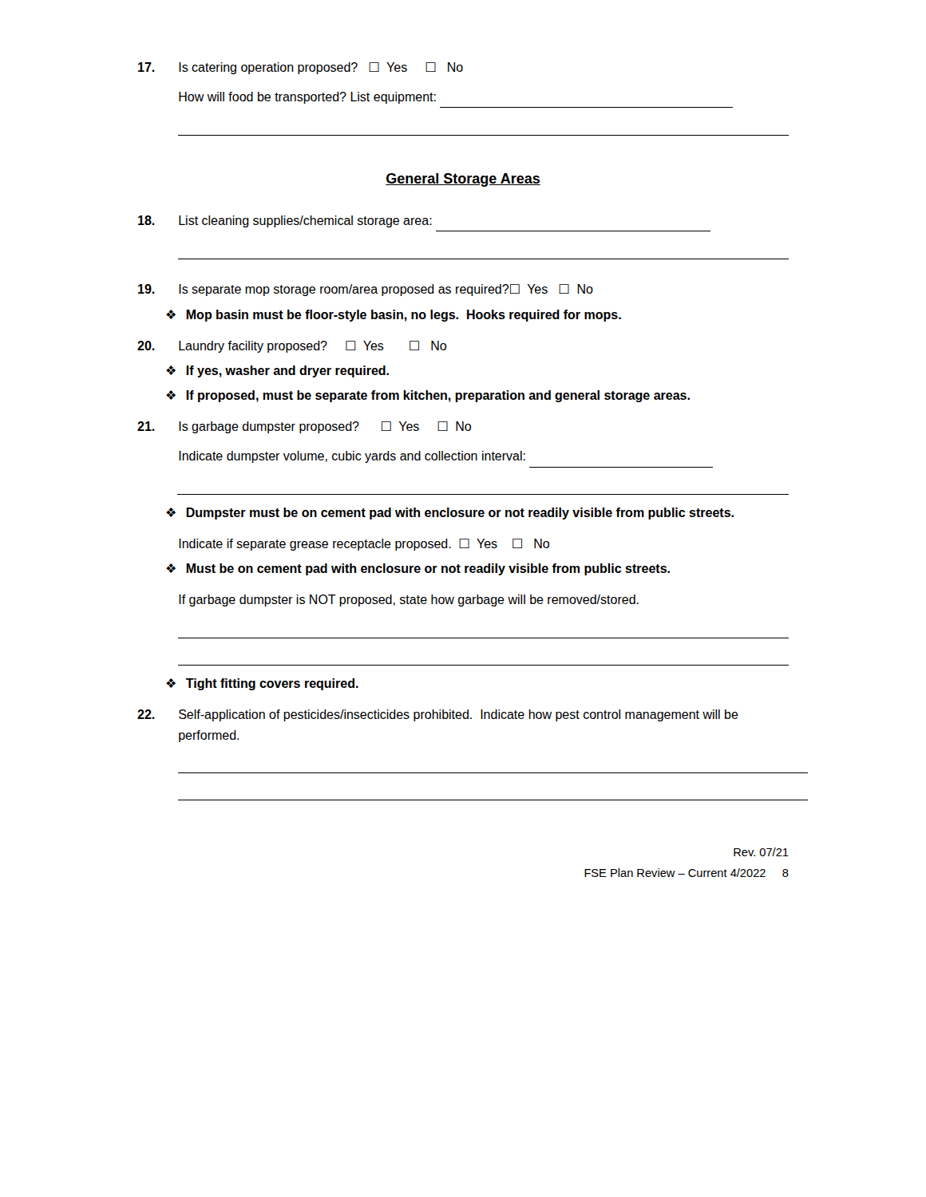17.
Is catering operation proposed? ☐ Yes ☐ No
How will food be transported? List equipment:
General Storage Areas
18.
List cleaning supplies/chemical storage area:
19.
Is separate mop storage room/area proposed as required?☐ Yes ☐ No
❖
Mop basin must be floor-style basin, no legs. Hooks required for mops.
20.
Laundry facility proposed? ☐ Yes ☐ No
❖
If yes, washer and dryer required.
❖
If proposed, must be separate from kitchen, preparation and general storage areas.
21.
Is garbage dumpster proposed? ☐ Yes ☐ No
Indicate dumpster volume, cubic yards and collection interval:
❖
Dumpster must be on cement pad with enclosure or not readily visible from public streets.
Indicate if separate grease receptacle proposed. ☐ Yes ☐ No
❖
Must be on cement pad with enclosure or not readily visible from public streets.
If garbage dumpster is NOT proposed, state how garbage will be removed/stored.
❖
Tight fitting covers required.
22.
Self-application of pesticides/insecticides prohibited. Indicate how pest control management will be performed.
Rev. 07/21
FSE Plan Review – Current 4/2022 8